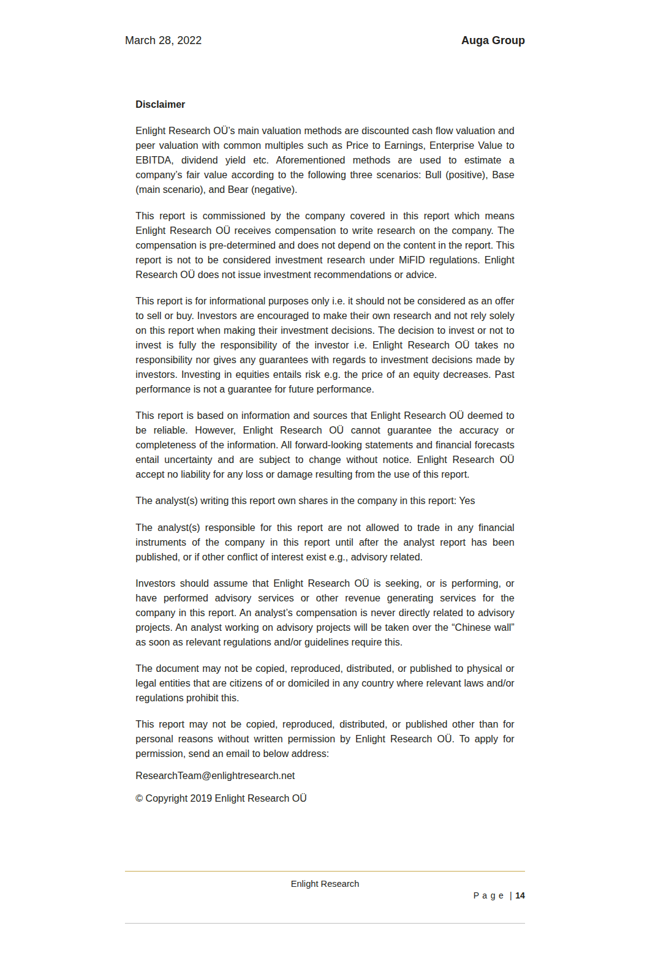March 28, 2022
Auga Group
Disclaimer
Enlight Research OÜ’s main valuation methods are discounted cash flow valuation and peer valuation with common multiples such as Price to Earnings, Enterprise Value to EBITDA, dividend yield etc. Aforementioned methods are used to estimate a company’s fair value according to the following three scenarios: Bull (positive), Base (main scenario), and Bear (negative).
This report is commissioned by the company covered in this report which means Enlight Research OÜ receives compensation to write research on the company. The compensation is pre-determined and does not depend on the content in the report. This report is not to be considered investment research under MiFID regulations. Enlight Research OÜ does not issue investment recommendations or advice.
This report is for informational purposes only i.e. it should not be considered as an offer to sell or buy. Investors are encouraged to make their own research and not rely solely on this report when making their investment decisions. The decision to invest or not to invest is fully the responsibility of the investor i.e. Enlight Research OÜ takes no responsibility nor gives any guarantees with regards to investment decisions made by investors. Investing in equities entails risk e.g. the price of an equity decreases. Past performance is not a guarantee for future performance.
This report is based on information and sources that Enlight Research OÜ deemed to be reliable. However, Enlight Research OÜ cannot guarantee the accuracy or completeness of the information. All forward-looking statements and financial forecasts entail uncertainty and are subject to change without notice. Enlight Research OÜ accept no liability for any loss or damage resulting from the use of this report.
The analyst(s) writing this report own shares in the company in this report: Yes
The analyst(s) responsible for this report are not allowed to trade in any financial instruments of the company in this report until after the analyst report has been published, or if other conflict of interest exist e.g., advisory related.
Investors should assume that Enlight Research OÜ is seeking, or is performing, or have performed advisory services or other revenue generating services for the company in this report. An analyst’s compensation is never directly related to advisory projects. An analyst working on advisory projects will be taken over the “Chinese wall” as soon as relevant regulations and/or guidelines require this.
The document may not be copied, reproduced, distributed, or published to physical or legal entities that are citizens of or domiciled in any country where relevant laws and/or regulations prohibit this.
This report may not be copied, reproduced, distributed, or published other than for personal reasons without written permission by Enlight Research OÜ. To apply for permission, send an email to below address:
ResearchTeam@enlightresearch.net
© Copyright 2019 Enlight Research OÜ
Enlight Research
P a g e | 14